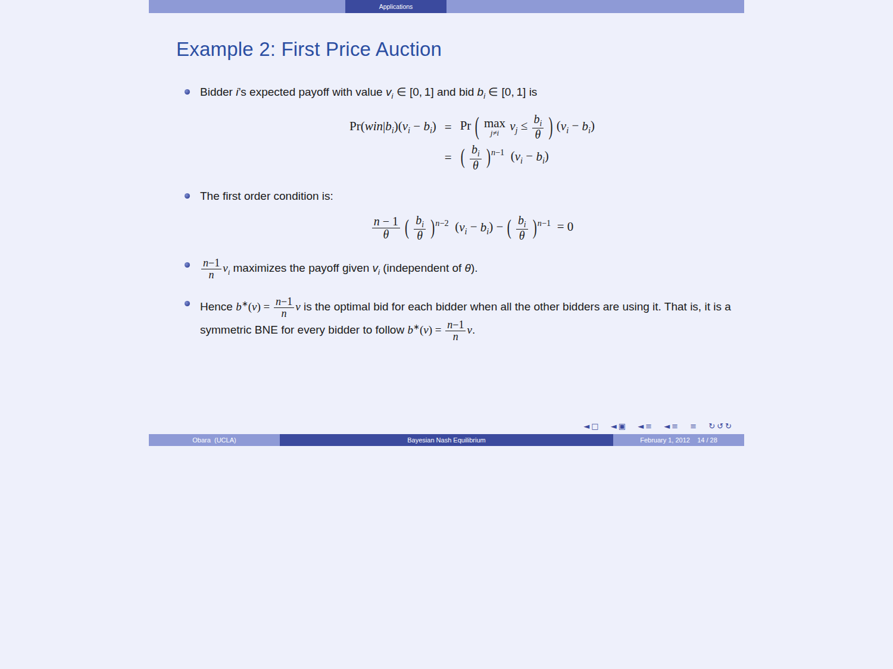Applications
Example 2: First Price Auction
Bidder i’s expected payoff with value vi ∈ [0, 1] and bid bi ∈ [0, 1] is
| Pr( win / b i )( v i − b i ) | = | Pr ( max j ≠ i v j ≤ b i θ ) ( v i − b i ) |
| | = | ( b i θ ) n −1 ( v i − b i ) |
The first order condition is:
n − 1 θ ( bi θ )n−2 (vi − bi) − ( bi θ )n−1 = 0
n−1 n vi maximizes the payoff given vi (independent of θ).
Hence b∗(v) = n−1 n v is the optimal bid for each bidder when all the other bidders are using it. That is, it is a symmetric BNE for every bidder to follow b∗(v) = n−1 n v.
◄□ ◄▣ ◄≡ ◄≡ ≡ ↻↺↻
Obara (UCLA)
Bayesian Nash Equilibrium
February 1, 2012 14 / 28